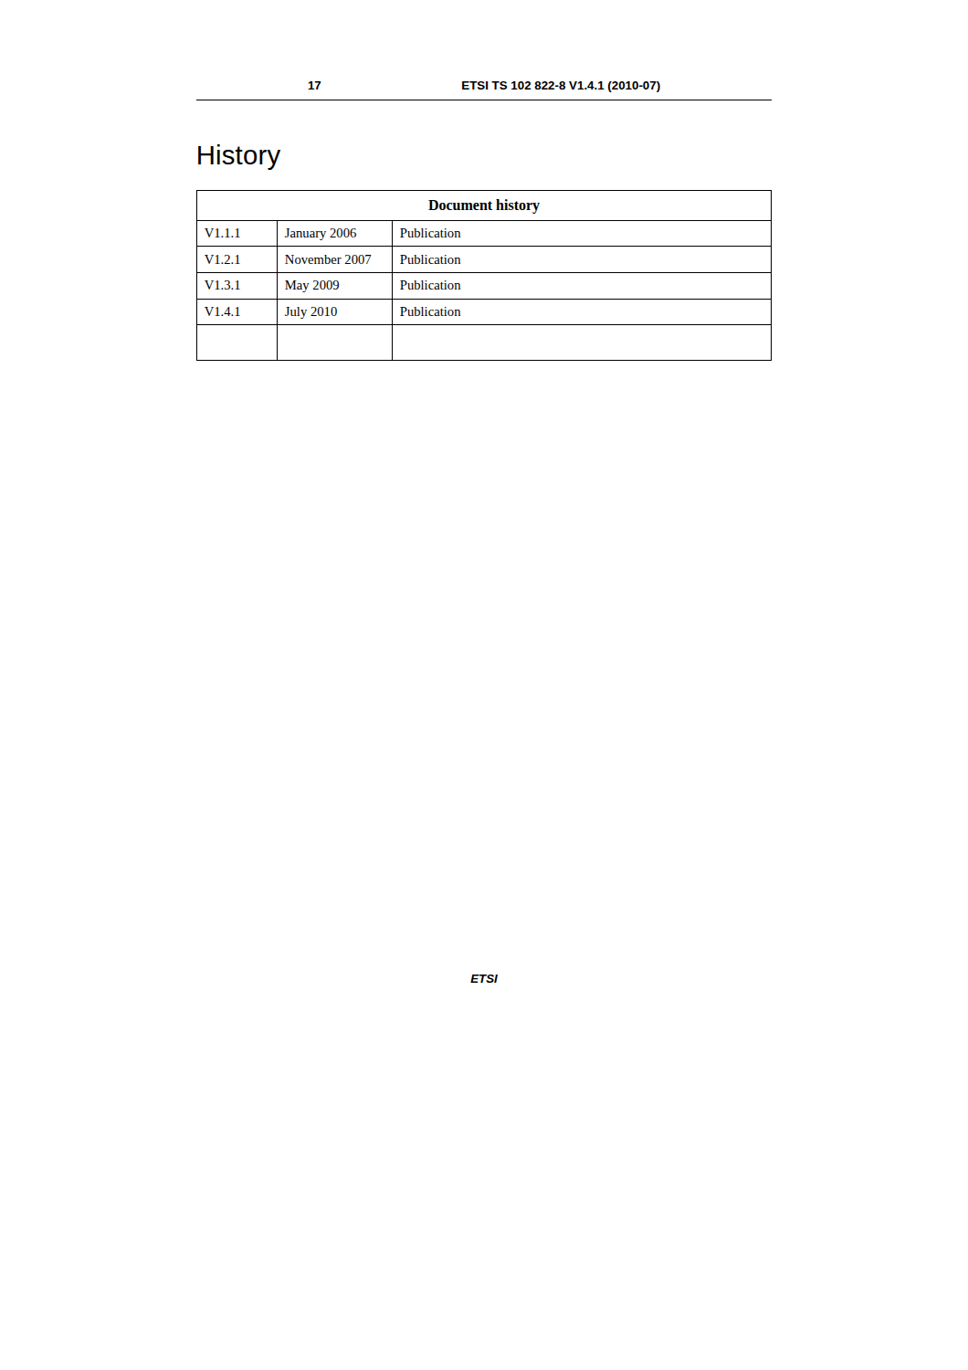17 ETSI TS 102 822-8 V1.4.1 (2010-07)
History
| Document history |
| --- |
| V1.1.1 | January 2006 | Publication |
| V1.2.1 | November 2007 | Publication |
| V1.3.1 | May 2009 | Publication |
| V1.4.1 | July 2010 | Publication |
ETSI